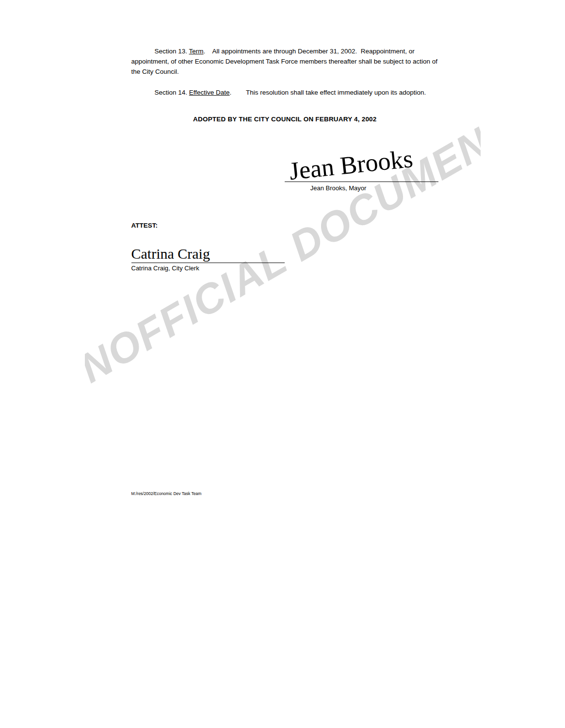UNOFFICIAL DOCUMENT
Section 13. Term. All appointments are through December 31, 2002. Reappointment, or appointment, of other Economic Development Task Force members thereafter shall be subject to action of the City Council.
Section 14. Effective Date. This resolution shall take effect immediately upon its adoption.
ADOPTED BY THE CITY COUNCIL ON FEBRUARY 4, 2002
Jean Brooks
Jean Brooks, Mayor
ATTEST:
Catrina Craig
Catrina Craig, City Clerk
M:/res/2002/Economic Dev Task Team